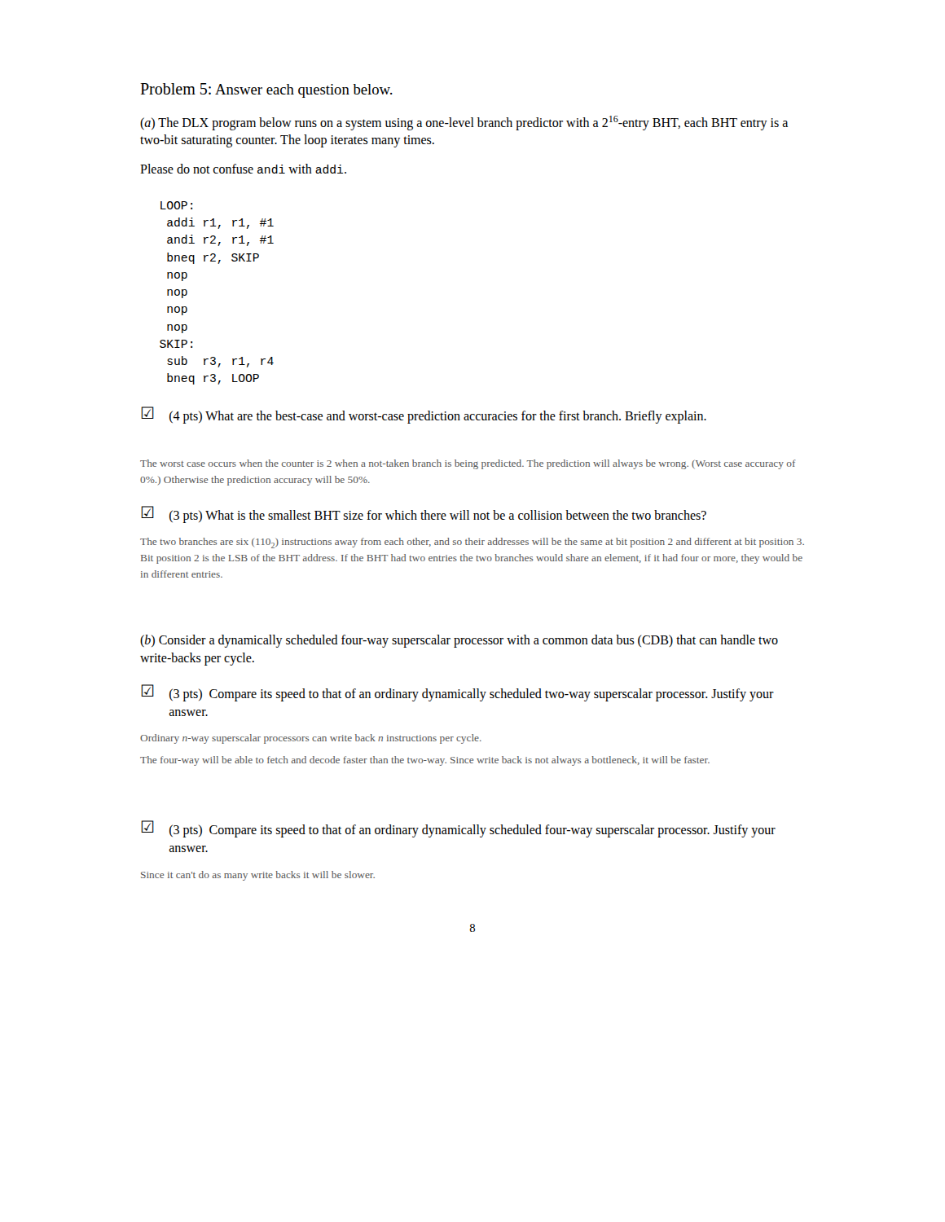Problem 5: Answer each question below.
(a) The DLX program below runs on a system using a one-level branch predictor with a 216-entry BHT, each BHT entry is a two-bit saturating counter. The loop iterates many times.
Please do not confuse andi with addi.
LOOP:
 addi r1, r1, #1
 andi r2, r1, #1
 bneq r2, SKIP
 nop
 nop
 nop
 nop
SKIP:
 sub  r3, r1, r4
 bneq r3, LOOP
☑ (4 pts) What are the best-case and worst-case prediction accuracies for the first branch. Briefly explain.
The worst case occurs when the counter is 2 when a not-taken branch is being predicted. The prediction will always be wrong. (Worst case accuracy of 0%.) Otherwise the prediction accuracy will be 50%.
☑ (3 pts) What is the smallest BHT size for which there will not be a collision between the two branches?
The two branches are six (1102) instructions away from each other, and so their addresses will be the same at bit position 2 and different at bit position 3. Bit position 2 is the LSB of the BHT address. If the BHT had two entries the two branches would share an element, if it had four or more, they would be in different entries.
(b) Consider a dynamically scheduled four-way superscalar processor with a common data bus (CDB) that can handle two write-backs per cycle.
☑ (3 pts) Compare its speed to that of an ordinary dynamically scheduled two-way superscalar processor. Justify your answer.
Ordinary n-way superscalar processors can write back n instructions per cycle.
The four-way will be able to fetch and decode faster than the two-way. Since write back is not always a bottleneck, it will be faster.
☑ (3 pts) Compare its speed to that of an ordinary dynamically scheduled four-way superscalar processor. Justify your answer.
Since it can't do as many write backs it will be slower.
8